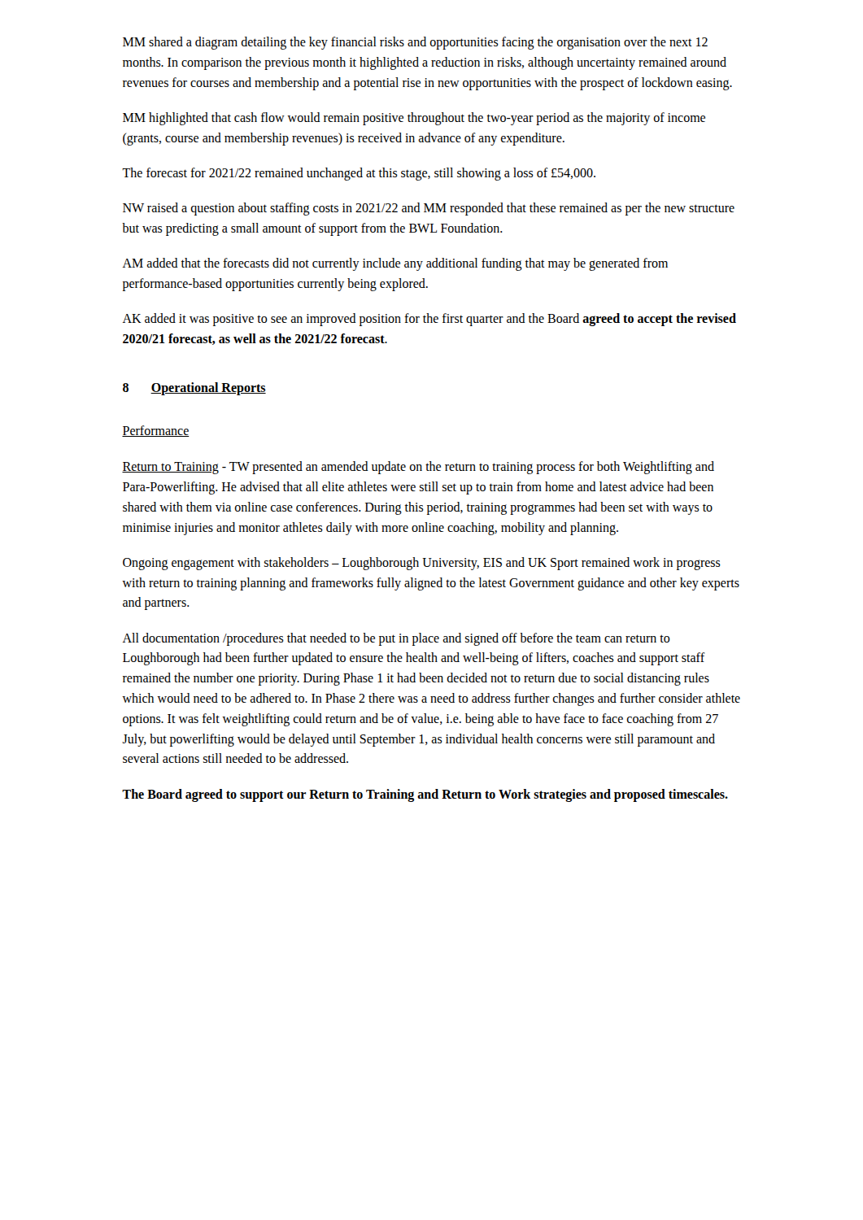MM shared a diagram detailing the key financial risks and opportunities facing the organisation over the next 12 months. In comparison the previous month it highlighted a reduction in risks, although uncertainty remained around revenues for courses and membership and a potential rise in new opportunities with the prospect of lockdown easing.
MM highlighted that cash flow would remain positive throughout the two-year period as the majority of income (grants, course and membership revenues) is received in advance of any expenditure.
The forecast for 2021/22 remained unchanged at this stage, still showing a loss of £54,000.
NW raised a question about staffing costs in 2021/22 and MM responded that these remained as per the new structure but was predicting a small amount of support from the BWL Foundation.
AM added that the forecasts did not currently include any additional funding that may be generated from performance-based opportunities currently being explored.
AK added it was positive to see an improved position for the first quarter and the Board agreed to accept the revised 2020/21 forecast, as well as the 2021/22 forecast.
8 Operational Reports
Performance
Return to Training - TW presented an amended update on the return to training process for both Weightlifting and Para-Powerlifting. He advised that all elite athletes were still set up to train from home and latest advice had been shared with them via online case conferences. During this period, training programmes had been set with ways to minimise injuries and monitor athletes daily with more online coaching, mobility and planning.
Ongoing engagement with stakeholders – Loughborough University, EIS and UK Sport remained work in progress with return to training planning and frameworks fully aligned to the latest Government guidance and other key experts and partners.
All documentation /procedures that needed to be put in place and signed off before the team can return to Loughborough had been further updated to ensure the health and well-being of lifters, coaches and support staff remained the number one priority. During Phase 1 it had been decided not to return due to social distancing rules which would need to be adhered to. In Phase 2 there was a need to address further changes and further consider athlete options. It was felt weightlifting could return and be of value, i.e. being able to have face to face coaching from 27 July, but powerlifting would be delayed until September 1, as individual health concerns were still paramount and several actions still needed to be addressed.
The Board agreed to support our Return to Training and Return to Work strategies and proposed timescales.